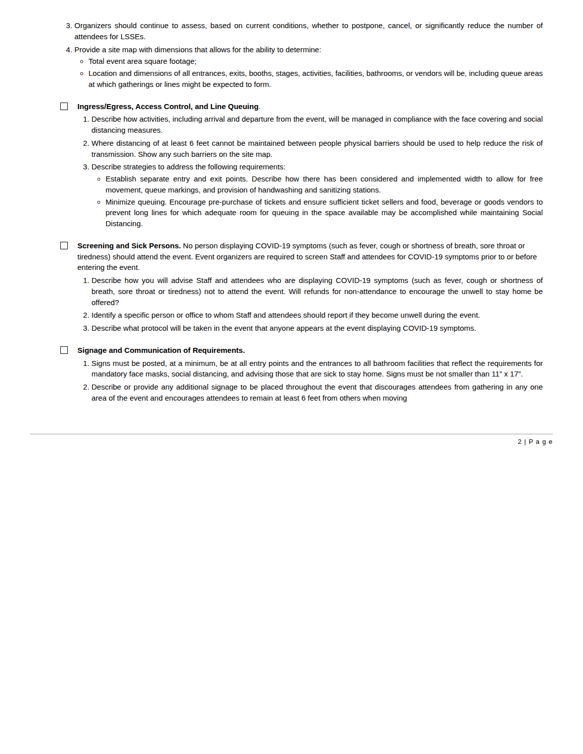Organizers should continue to assess, based on current conditions, whether to postpone, cancel, or significantly reduce the number of attendees for LSSEs.
Provide a site map with dimensions that allows for the ability to determine:
Total event area square footage;
Location and dimensions of all entrances, exits, booths, stages, activities, facilities, bathrooms, or vendors will be, including queue areas at which gatherings or lines might be expected to form.
Ingress/Egress, Access Control, and Line Queuing.
Describe how activities, including arrival and departure from the event, will be managed in compliance with the face covering and social distancing measures.
Where distancing of at least 6 feet cannot be maintained between people physical barriers should be used to help reduce the risk of transmission. Show any such barriers on the site map.
Describe strategies to address the following requirements:
Establish separate entry and exit points. Describe how there has been considered and implemented width to allow for free movement, queue markings, and provision of handwashing and sanitizing stations.
Minimize queuing. Encourage pre-purchase of tickets and ensure sufficient ticket sellers and food, beverage or goods vendors to prevent long lines for which adequate room for queuing in the space available may be accomplished while maintaining Social Distancing.
Screening and Sick Persons. No person displaying COVID-19 symptoms (such as fever, cough or shortness of breath, sore throat or tiredness) should attend the event. Event organizers are required to screen Staff and attendees for COVID-19 symptoms prior to or before entering the event.
Describe how you will advise Staff and attendees who are displaying COVID-19 symptoms (such as fever, cough or shortness of breath, sore throat or tiredness) not to attend the event. Will refunds for non-attendance to encourage the unwell to stay home be offered?
Identify a specific person or office to whom Staff and attendees should report if they become unwell during the event.
Describe what protocol will be taken in the event that anyone appears at the event displaying COVID-19 symptoms.
Signage and Communication of Requirements.
Signs must be posted, at a minimum, be at all entry points and the entrances to all bathroom facilities that reflect the requirements for mandatory face masks, social distancing, and advising those that are sick to stay home. Signs must be not smaller than 11” x 17”.
Describe or provide any additional signage to be placed throughout the event that discourages attendees from gathering in any one area of the event and encourages attendees to remain at least 6 feet from others when moving
2 | P a g e